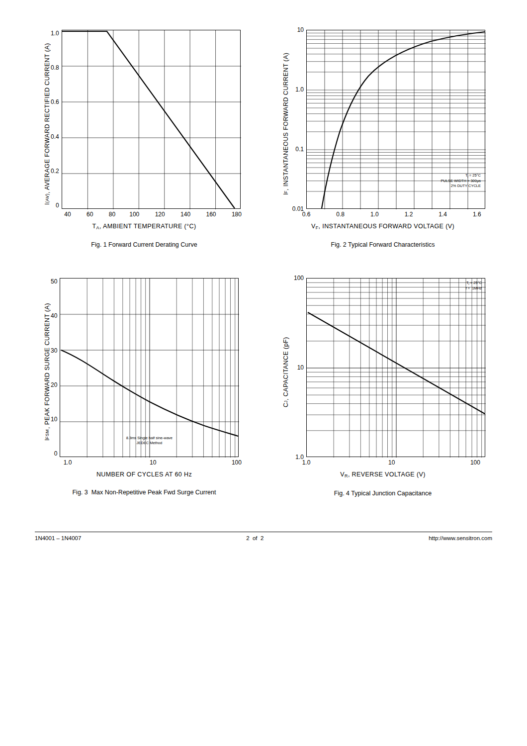I(AV), AVERAGE FORWARD RECTIFIED CURRENT (A)
1.0 0.8 0.6 0.4 0.2 0
40 60 80 100 120 140 160 180
TA, AMBIENT TEMPERATURE (°C)
Fig. 1 Forward Current Derating Curve
IF, INSTANTANEOUS FORWARD CURRENT (A)
10 1.0 0.1 0.01
Tj = 25°C
PULSE WIDTH = 300µs
2% DUTY CYCLE
0.6 0.8 1.0 1.2 1.4 1.6
VF, INSTANTANEOUS FORWARD VOLTAGE (V)
Fig. 2 Typical Forward Characteristics
IFSM, PEAK FORWARD SURGE CURRENT (A)
50 40 30 20 10 0
8.3ms Single half sine-wave
JEDEC Method
1.0 10 100
NUMBER OF CYCLES AT 60 Hz
Fig. 3 Max Non-Repetitive Peak Fwd Surge Current
CJ, CAPACITANCE (pF)
100 10 1.0
Tj = 25°C
f = 1MHz
1.0 10 100
VR, REVERSE VOLTAGE (V)
Fig. 4 Typical Junction Capacitance
1N4001 – 1N4007
2 of 2
http://www.sensitron.com